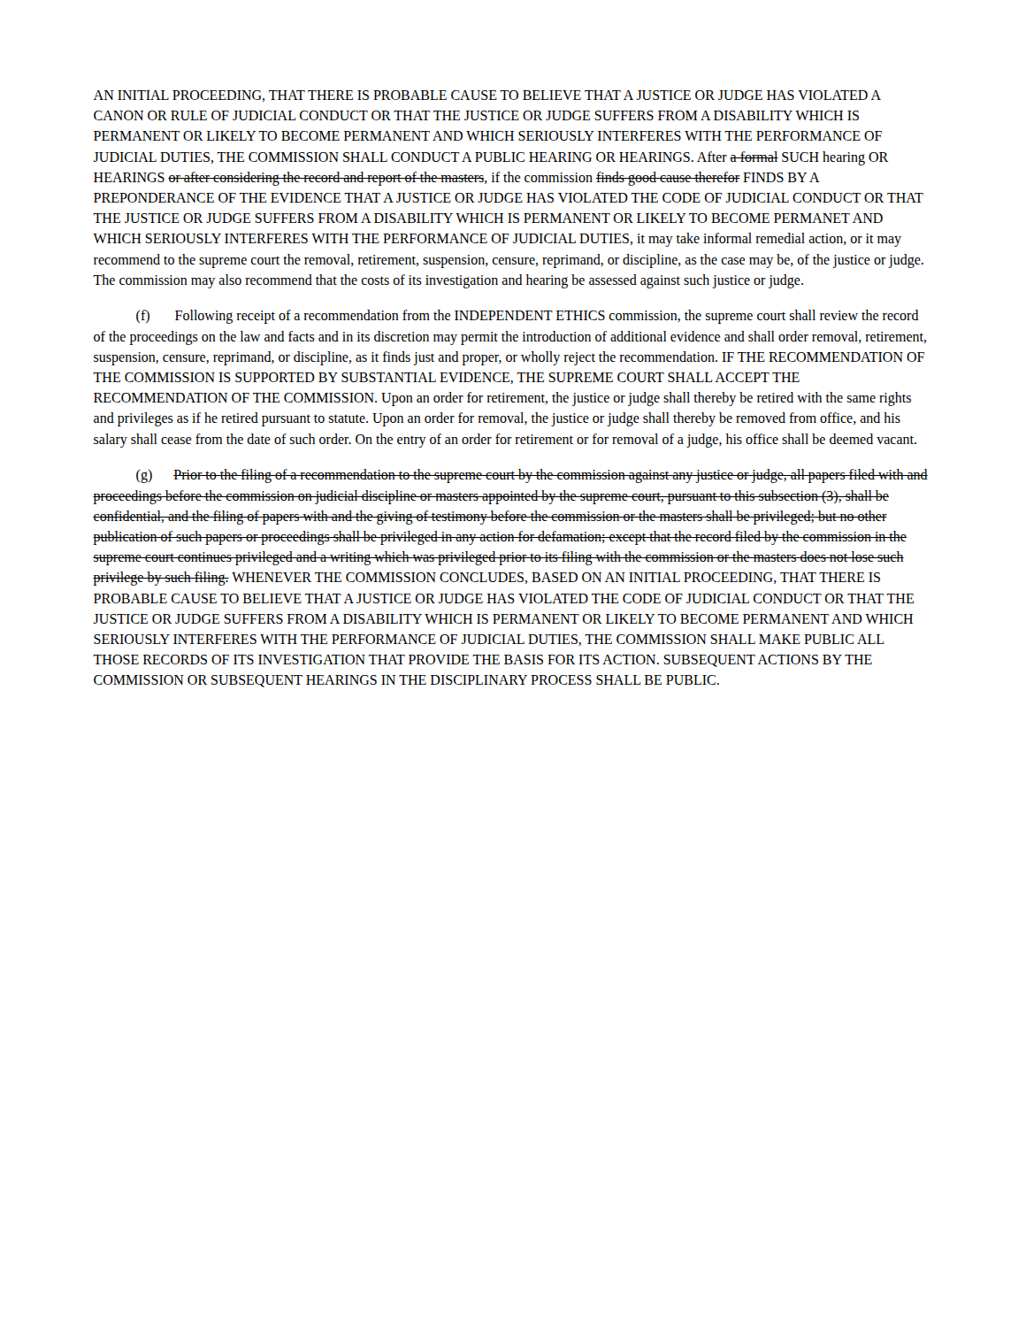AN INITIAL PROCEEDING, THAT THERE IS PROBABLE CAUSE TO BELIEVE THAT A JUSTICE OR JUDGE HAS VIOLATED A CANON OR RULE OF JUDICIAL CONDUCT OR THAT THE JUSTICE OR JUDGE SUFFERS FROM A DISABILITY WHICH IS PERMANENT OR LIKELY TO BECOME PERMANENT AND WHICH SERIOUSLY INTERFERES WITH THE PERFORMANCE OF JUDICIAL DUTIES, THE COMMISSION SHALL CONDUCT A PUBLIC HEARING OR HEARINGS. After a formal SUCH hearing OR HEARINGS or after considering the record and report of the masters, if the commission finds good cause therefor FINDS BY A PREPONDERANCE OF THE EVIDENCE THAT A JUSTICE OR JUDGE HAS VIOLATED THE CODE OF JUDICIAL CONDUCT OR THAT THE JUSTICE OR JUDGE SUFFERS FROM A DISABILITY WHICH IS PERMANENT OR LIKELY TO BECOME PERMANET AND WHICH SERIOUSLY INTERFERES WITH THE PERFORMANCE OF JUDICIAL DUTIES, it may take informal remedial action, or it may recommend to the supreme court the removal, retirement, suspension, censure, reprimand, or discipline, as the case may be, of the justice or judge. The commission may also recommend that the costs of its investigation and hearing be assessed against such justice or judge.
(f) Following receipt of a recommendation from the INDEPENDENT ETHICS commission, the supreme court shall review the record of the proceedings on the law and facts and in its discretion may permit the introduction of additional evidence and shall order removal, retirement, suspension, censure, reprimand, or discipline, as it finds just and proper, or wholly reject the recommendation. IF THE RECOMMENDATION OF THE COMMISSION IS SUPPORTED BY SUBSTANTIAL EVIDENCE, THE SUPREME COURT SHALL ACCEPT THE RECOMMENDATION OF THE COMMISSION. Upon an order for retirement, the justice or judge shall thereby be retired with the same rights and privileges as if he retired pursuant to statute. Upon an order for removal, the justice or judge shall thereby be removed from office, and his salary shall cease from the date of such order. On the entry of an order for retirement or for removal of a judge, his office shall be deemed vacant.
(g) Prior to the filing of a recommendation to the supreme court by the commission against any justice or judge, all papers filed with and proceedings before the commission on judicial discipline or masters appointed by the supreme court, pursuant to this subsection (3), shall be confidential, and the filing of papers with and the giving of testimony before the commission or the masters shall be privileged; but no other publication of such papers or proceedings shall be privileged in any action for defamation; except that the record filed by the commission in the supreme court continues privileged and a writing which was privileged prior to its filing with the commission or the masters does not lose such privilege by such filing. WHENEVER THE COMMISSION CONCLUDES, BASED ON AN INITIAL PROCEEDING, THAT THERE IS PROBABLE CAUSE TO BELIEVE THAT A JUSTICE OR JUDGE HAS VIOLATED THE CODE OF JUDICIAL CONDUCT OR THAT THE JUSTICE OR JUDGE SUFFERS FROM A DISABILITY WHICH IS PERMANENT OR LIKELY TO BECOME PERMANENT AND WHICH SERIOUSLY INTERFERES WITH THE PERFORMANCE OF JUDICIAL DUTIES, THE COMMISSION SHALL MAKE PUBLIC ALL THOSE RECORDS OF ITS INVESTIGATION THAT PROVIDE THE BASIS FOR ITS ACTION. SUBSEQUENT ACTIONS BY THE COMMISSION OR SUBSEQUENT HEARINGS IN THE DISCIPLINARY PROCESS SHALL BE PUBLIC.